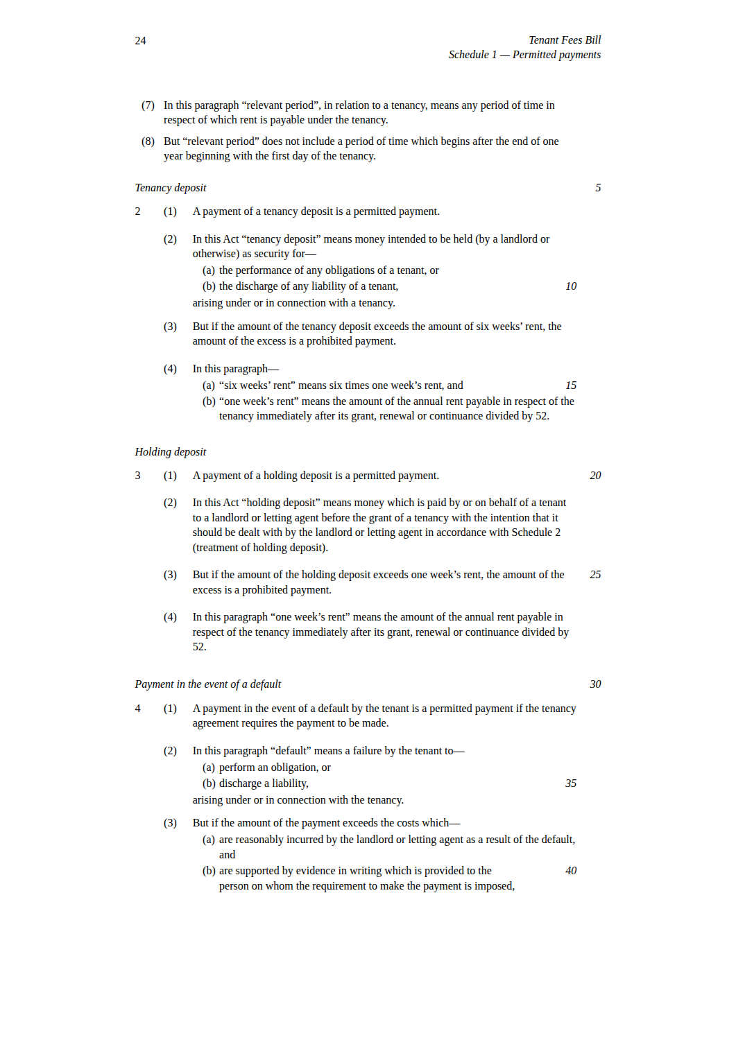24
Tenant Fees Bill
Schedule 1 — Permitted payments
(7)
In this paragraph “relevant period”, in relation to a tenancy, means any period of time in respect of which rent is payable under the tenancy.
(8)
But “relevant period” does not include a period of time which begins after the end of one year beginning with the first day of the tenancy.
Tenancy deposit 5
2
(1)
A payment of a tenancy deposit is a permitted payment.
(2)
In this Act “tenancy deposit” means money intended to be held (by a landlord or otherwise) as security for—
(a) the performance of any obligations of a tenant, or
(b) the discharge of any liability of a tenant, 10
arising under or in connection with a tenancy.
(3)
But if the amount of the tenancy deposit exceeds the amount of six weeks’ rent, the amount of the excess is a prohibited payment.
(4)
In this paragraph—
(a) “six weeks’ rent” means six times one week’s rent, and 15
(b)“one week’s rent” means the amount of the annual rent payable in respect of the tenancy immediately after its grant, renewal or continuance divided by 52.
Holding deposit
3
(1)
A payment of a holding deposit is a permitted payment.
20
(2)
In this Act “holding deposit” means money which is paid by or on behalf of a tenant to a landlord or letting agent before the grant of a tenancy with the intention that it should be dealt with by the landlord or letting agent in accordance with Schedule 2 (treatment of holding deposit).
(3)
But if the amount of the holding deposit exceeds one week’s rent, the amount of the excess is a prohibited payment.
25
(4)
In this paragraph “one week’s rent” means the amount of the annual rent payable in respect of the tenancy immediately after its grant, renewal or continuance divided by 52.
Payment in the event of a default 30
4
(1)
A payment in the event of a default by the tenant is a permitted payment if the tenancy agreement requires the payment to be made.
(2)
In this paragraph “default” means a failure by the tenant to—
(a) perform an obligation, or
(b) discharge a liability, 35
arising under or in connection with the tenancy.
(3)
But if the amount of the payment exceeds the costs which—
(a) are reasonably incurred by the landlord or letting agent as a result of the default, and
(b) are supported by evidence in writing which is provided to the 40 person on whom the requirement to make the payment is imposed,